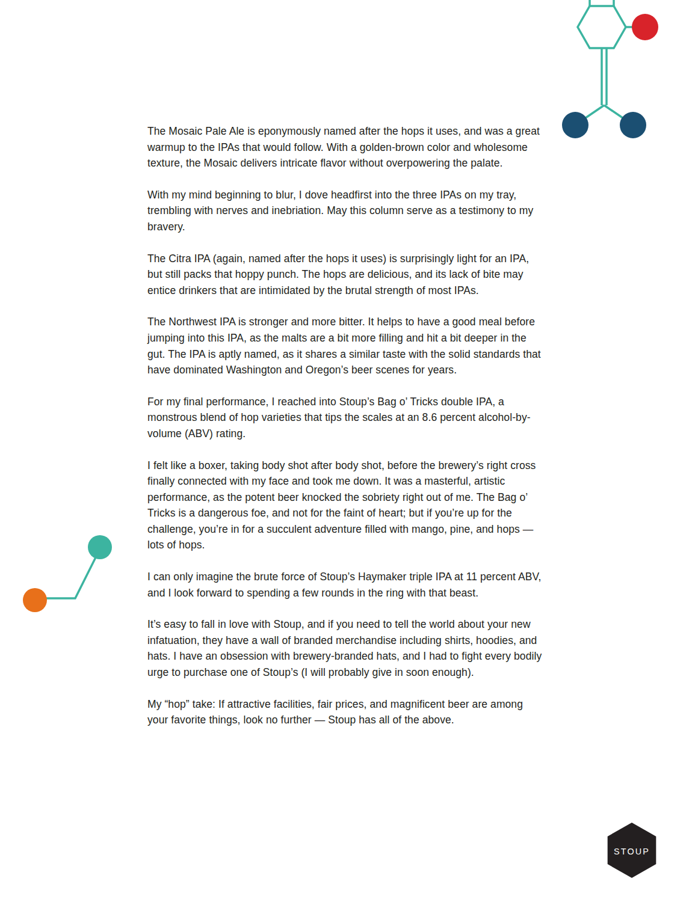The Mosaic Pale Ale is eponymously named after the hops it uses, and was a great warmup to the IPAs that would follow. With a golden-brown color and wholesome texture, the Mosaic delivers intricate flavor without overpowering the palate.
With my mind beginning to blur, I dove headfirst into the three IPAs on my tray, trembling with nerves and inebriation. May this column serve as a testimony to my bravery.
The Citra IPA (again, named after the hops it uses) is surprisingly light for an IPA, but still packs that hoppy punch. The hops are delicious, and its lack of bite may entice drinkers that are intimidated by the brutal strength of most IPAs.
The Northwest IPA is stronger and more bitter. It helps to have a good meal before jumping into this IPA, as the malts are a bit more filling and hit a bit deeper in the gut. The IPA is aptly named, as it shares a similar taste with the solid standards that have dominated Washington and Oregon’s beer scenes for years.
For my final performance, I reached into Stoup’s Bag o’ Tricks double IPA, a monstrous blend of hop varieties that tips the scales at an 8.6 percent alcohol-by-volume (ABV) rating.
I felt like a boxer, taking body shot after body shot, before the brewery’s right cross finally connected with my face and took me down. It was a masterful, artistic performance, as the potent beer knocked the sobriety right out of me. The Bag o’ Tricks is a dangerous foe, and not for the faint of heart; but if you’re up for the challenge, you’re in for a succulent adventure filled with mango, pine, and hops — lots of hops.
I can only imagine the brute force of Stoup’s Haymaker triple IPA at 11 percent ABV, and I look forward to spending a few rounds in the ring with that beast.
It’s easy to fall in love with Stoup, and if you need to tell the world about your new infatuation, they have a wall of branded merchandise including shirts, hoodies, and hats. I have an obsession with brewery-branded hats, and I had to fight every bodily urge to purchase one of Stoup’s (I will probably give in soon enough).
My “hop” take: If attractive facilities, fair prices, and magnificent beer are among your favorite things, look no further — Stoup has all of the above.
STOUP